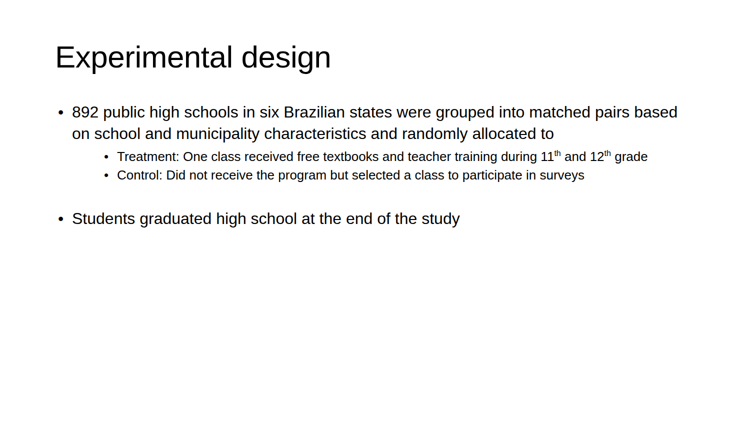Experimental design
892 public high schools in six Brazilian states were grouped into matched pairs based on school and municipality characteristics and randomly allocated to
Treatment: One class received free textbooks and teacher training during 11th and 12th grade
Control: Did not receive the program but selected a class to participate in surveys
Students graduated high school at the end of the study